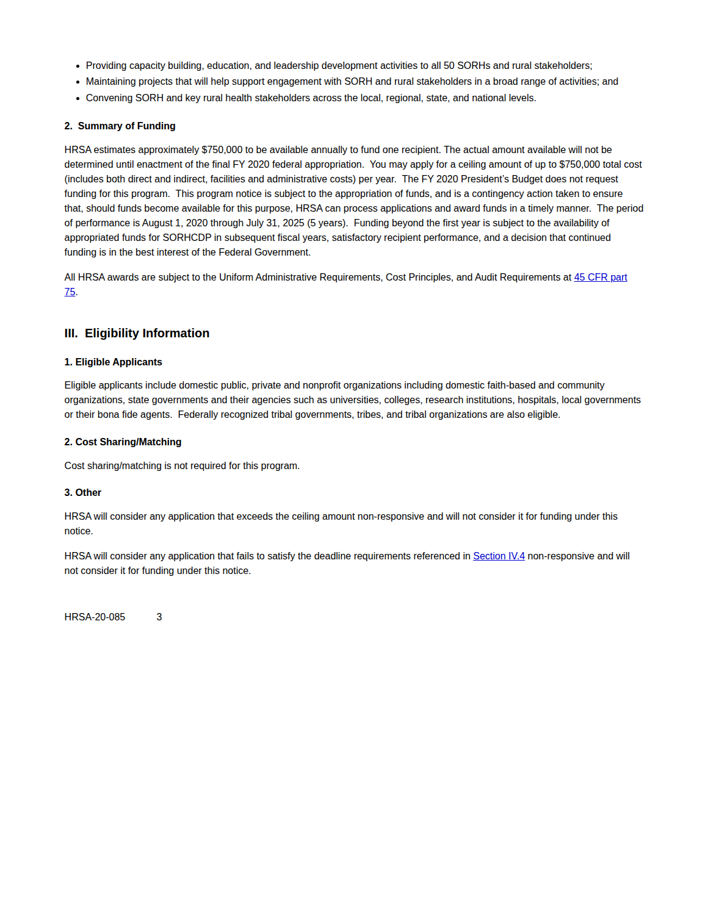Providing capacity building, education, and leadership development activities to all 50 SORHs and rural stakeholders;
Maintaining projects that will help support engagement with SORH and rural stakeholders in a broad range of activities; and
Convening SORH and key rural health stakeholders across the local, regional, state, and national levels.
2. Summary of Funding
HRSA estimates approximately $750,000 to be available annually to fund one recipient. The actual amount available will not be determined until enactment of the final FY 2020 federal appropriation. You may apply for a ceiling amount of up to $750,000 total cost (includes both direct and indirect, facilities and administrative costs) per year. The FY 2020 President’s Budget does not request funding for this program. This program notice is subject to the appropriation of funds, and is a contingency action taken to ensure that, should funds become available for this purpose, HRSA can process applications and award funds in a timely manner. The period of performance is August 1, 2020 through July 31, 2025 (5 years). Funding beyond the first year is subject to the availability of appropriated funds for SORHCDP in subsequent fiscal years, satisfactory recipient performance, and a decision that continued funding is in the best interest of the Federal Government.
All HRSA awards are subject to the Uniform Administrative Requirements, Cost Principles, and Audit Requirements at 45 CFR part 75.
III. Eligibility Information
1. Eligible Applicants
Eligible applicants include domestic public, private and nonprofit organizations including domestic faith-based and community organizations, state governments and their agencies such as universities, colleges, research institutions, hospitals, local governments or their bona fide agents. Federally recognized tribal governments, tribes, and tribal organizations are also eligible.
2. Cost Sharing/Matching
Cost sharing/matching is not required for this program.
3. Other
HRSA will consider any application that exceeds the ceiling amount non-responsive and will not consider it for funding under this notice.
HRSA will consider any application that fails to satisfy the deadline requirements referenced in Section IV.4 non-responsive and will not consider it for funding under this notice.
HRSA-20-085 3